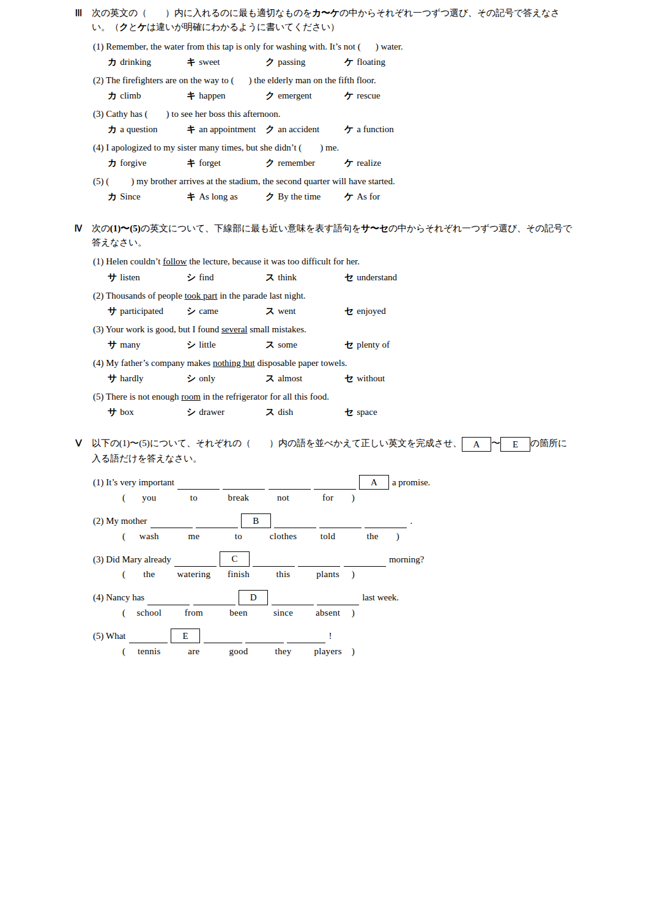Ⅲ
次の英文の（　　）内に入れるのに最も適切なものをカ〜ケの中からそれぞれ一つずつ選び、その記号で答えなさい。（クとケは違いが明確にわかるように書いてください）
(1) Remember, the water from this tap is only for washing with. It’s not ( ) water.
カdrinking キsweet クpassing ケfloating
(2) The firefighters are on the way to ( ) the elderly man on the fifth floor.
カclimb キhappen クemergent ケrescue
(3) Cathy has ( ) to see her boss this afternoon.
カa question キan appointment クan accident ケa function
(4) I apologized to my sister many times, but she didn’t ( ) me.
カforgive キforget クremember ケrealize
(5) ( ) my brother arrives at the stadium, the second quarter will have started.
カSince キAs long as クBy the time ケAs for
Ⅳ
次の(1)〜(5) の英文について、下線部に最も近い意味を表す語句をサ〜セの中からそれぞれ一つずつ選び、その記号で答えなさい。
(1) Helen couldn’t follow the lecture, because it was too difficult for her.
サlisten シfind スthink セunderstand
(2) Thousands of people took part in the parade last night.
サparticipated シcame スwent セenjoyed
(3) Your work is good, but I found several small mistakes.
サmany シlittle スsome セplenty of
(4) My father’s company makes nothing but disposable paper towels.
サhardly シonly スalmost セwithout
(5) There is not enough room in the refrigerator for all this food.
サbox シdrawer スdish セspace
Ⅴ
以下の(1)〜(5)について、それぞれの（　　）内の語を並べかえて正しい英文を完成させ、A〜Eの箇所に入る語だけを答えなさい。
(1) It’s very important A a promise.
( you to break not for )
(2) My mother B .
( wash me to clothes told the )
(3) Did Mary already C morning?
( the watering finish this plants )
(4) Nancy has D last week.
( school from been since absent )
(5) What E !
( tennis are good they players )